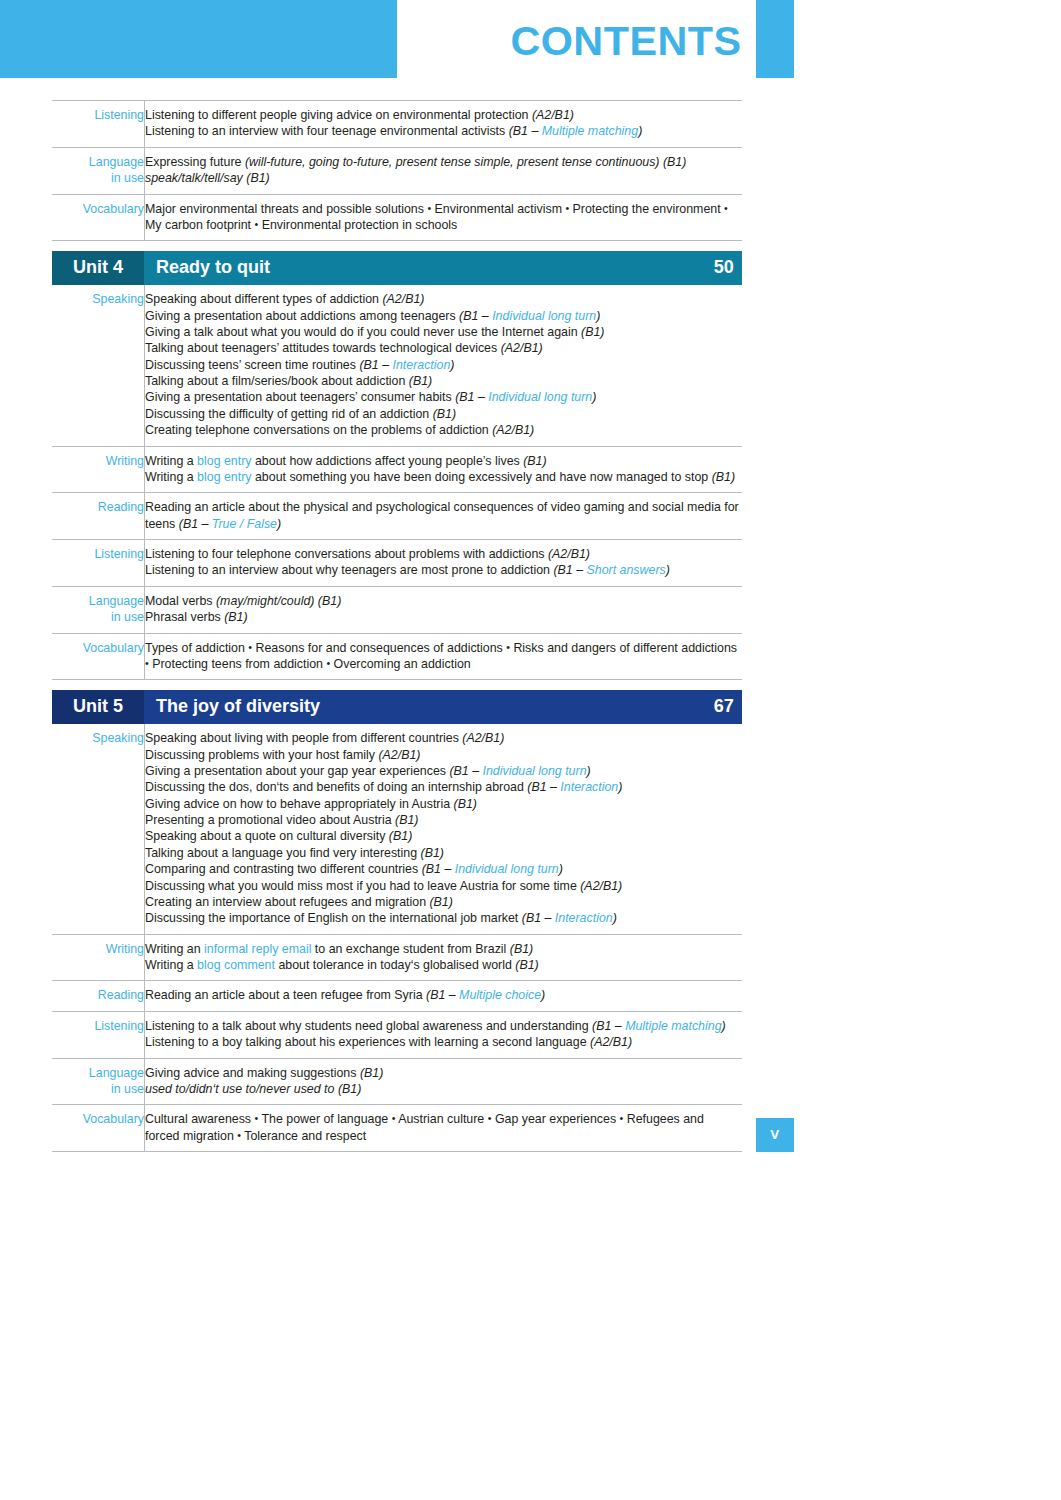CONTENTS
| Listening | Listening to different people giving advice on environmental protection (A2/B1) Listening to an interview with four teenage environmental activists (B1 – Multiple matching ) |
| Language in use | Expressing future (will-future, going to-future, present tense simple, present tense continuous) (B1) speak/talk/tell/say (B1) |
| Vocabulary | Major environmental threats and possible solutions • Environmental activism • Protecting the environment • My carbon footprint • Environmental protection in schools |
Unit 4
Ready to quit
50
| Speaking | Speaking about different types of addiction (A2/B1) Giving a presentation about addictions among teenagers (B1 – Individual long turn ) Giving a talk about what you would do if you could never use the Internet again (B1) Talking about teenagers’ attitudes towards technological devices (A2/B1) Discussing teens’ screen time routines (B1 – Interaction ) Talking about a film/series/book about addiction (B1) Giving a presentation about teenagers’ consumer habits (B1 – Individual long turn ) Discussing the difficulty of getting rid of an addiction (B1) Creating telephone conversations on the problems of addiction (A2/B1) |
| Writing | Writing a blog entry about how addictions affect young people’s lives (B1) Writing a blog entry about something you have been doing excessively and have now managed to stop (B1) |
| Reading | Reading an article about the physical and psychological consequences of video gaming and social media for teens (B1 – True / False ) |
| Listening | Listening to four telephone conversations about problems with addictions (A2/B1) Listening to an interview about why teenagers are most prone to addiction (B1 – Short answers ) |
| Language in use | Modal verbs (may/might/could) (B1) Phrasal verbs (B1) |
| Vocabulary | Types of addiction • Reasons for and consequences of addictions • Risks and dangers of different addictions • Protecting teens from addiction • Overcoming an addiction |
Unit 5
The joy of diversity
67
| Speaking | Speaking about living with people from different countries (A2/B1) Discussing problems with your host family (A2/B1) Giving a presentation about your gap year experiences (B1 – Individual long turn ) Discussing the dos, don‘ts and benefits of doing an internship abroad (B1 – Interaction ) Giving advice on how to behave appropriately in Austria (B1) Presenting a promotional video about Austria (B1) Speaking about a quote on cultural diversity (B1) Talking about a language you find very interesting (B1) Comparing and contrasting two different countries (B1 – Individual long turn ) Discussing what you would miss most if you had to leave Austria for some time (A2/B1) Creating an interview about refugees and migration (B1) Discussing the importance of English on the international job market (B1 – Interaction ) |
| Writing | Writing an informal reply email to an exchange student from Brazil (B1) Writing a blog comment about tolerance in today‘s globalised world (B1) |
| Reading | Reading an article about a teen refugee from Syria (B1 – Multiple choice ) |
| Listening | Listening to a talk about why students need global awareness and understanding (B1 – Multiple matching ) Listening to a boy talking about his experiences with learning a second language (A2/B1) |
| Language in use | Giving advice and making suggestions (B1) used to/didn‘t use to/never used to (B1) |
| Vocabulary | Cultural awareness • The power of language • Austrian culture • Gap year experiences • Refugees and forced migration • Tolerance and respect |
V